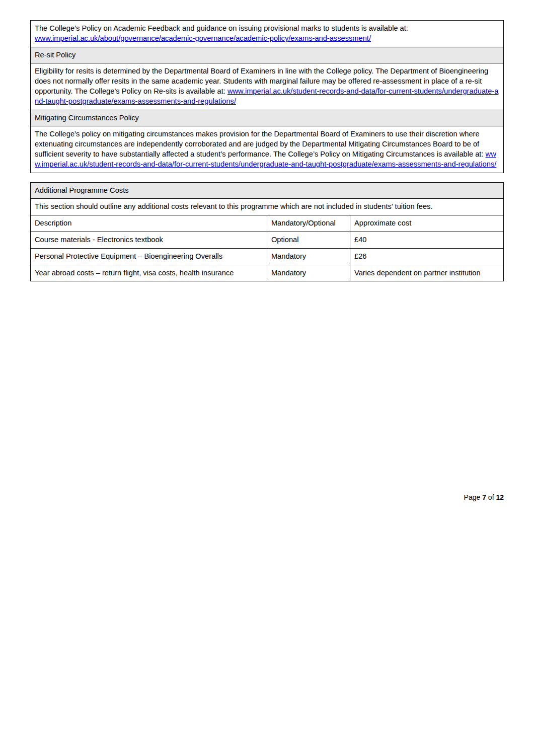| The College’s Policy on Academic Feedback and guidance on issuing provisional marks to students is available at: www.imperial.ac.uk/about/governance/academic-governance/academic-policy/exams-and-assessment/ |
| Re-sit Policy |
| Eligibility for resits is determined by the Departmental Board of Examiners in line with the College policy. The Department of Bioengineering does not normally offer resits in the same academic year. Students with marginal failure may be offered re-assessment in place of a re-sit opportunity. The College’s Policy on Re-sits is available at: www.imperial.ac.uk/student-records-and-data/for-current-students/undergraduate-and-taught-postgraduate/exams-assessments-and-regulations/ |
| Mitigating Circumstances Policy |
| The College’s policy on mitigating circumstances makes provision for the Departmental Board of Examiners to use their discretion where extenuating circumstances are independently corroborated and are judged by the Departmental Mitigating Circumstances Board to be of sufficient severity to have substantially affected a student’s performance. The College’s Policy on Mitigating Circumstances is available at: www.imperial.ac.uk/student-records-and-data/for-current-students/undergraduate-and-taught-postgraduate/exams-assessments-and-regulations/ |
| Additional Programme Costs |
| This section should outline any additional costs relevant to this programme which are not included in students’ tuition fees. |
| Description | Mandatory/Optional | Approximate cost |
| Course materials - Electronics textbook | Optional | £40 |
| Personal Protective Equipment – Bioengineering Overalls | Mandatory | £26 |
| Year abroad costs – return flight, visa costs, health insurance | Mandatory | Varies dependent on partner institution |
Page 7 of 12